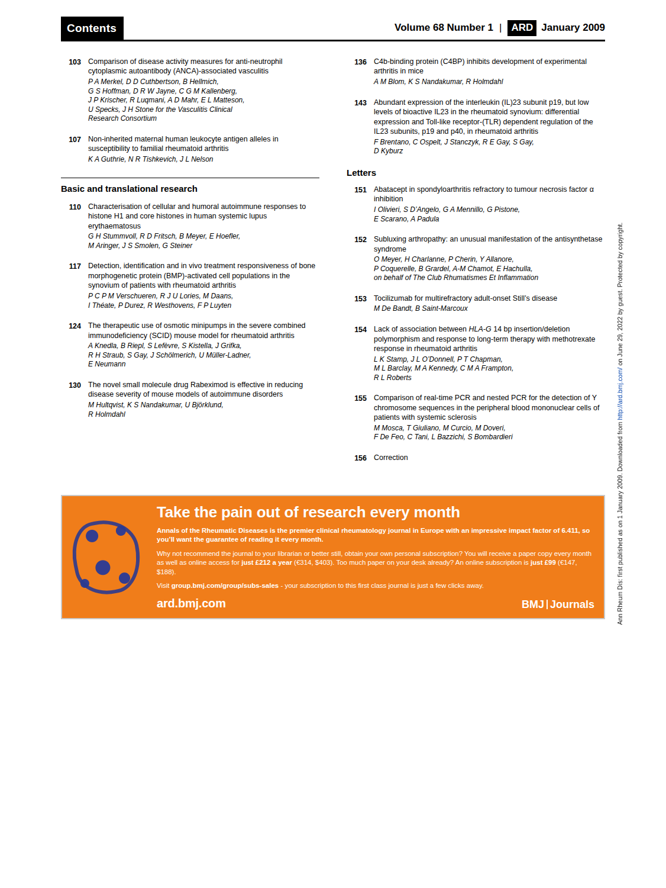Ann Rheum Dis: first published as on 1 January 2009. Downloaded from http://ard.bmj.com/ on June 29, 2022 by guest. Protected by copyright.
Contents
Volume 68 Number 1 | ARD January 2009
103
Comparison of disease activity measures for anti-neutrophil cytoplasmic autoantibody (ANCA)-associated vasculitis
P A Merkel, D D Cuthbertson, B Hellmich,
G S Hoffman, D R W Jayne, C G M Kallenberg,
J P Krischer, R Luqmani, A D Mahr, E L Matteson,
U Specks, J H Stone for the Vasculitis Clinical
Research Consortium
107
Non-inherited maternal human leukocyte antigen alleles in susceptibility to familial rheumatoid arthritis
K A Guthrie, N R Tishkevich, J L Nelson
Basic and translational research
110
Characterisation of cellular and humoral autoimmune responses to histone H1 and core histones in human systemic lupus erythaematosus
G H Stummvoll, R D Fritsch, B Meyer, E Hoefler,
M Aringer, J S Smolen, G Steiner
117
Detection, identification and in vivo treatment responsiveness of bone morphogenetic protein (BMP)-activated cell populations in the synovium of patients with rheumatoid arthritis
P C P M Verschueren, R J U Lories, M Daans,
I Théate, P Durez, R Westhovens, F P Luyten
124
The therapeutic use of osmotic minipumps in the severe combined immunodeficiency (SCID) mouse model for rheumatoid arthritis
A Knedla, B Riepl, S Lefèvre, S Kistella, J Grifka,
R H Straub, S Gay, J Schölmerich, U Müller-Ladner,
E Neumann
130
The novel small molecule drug Rabeximod is effective in reducing disease severity of mouse models of autoimmune disorders
M Hultqvist, K S Nandakumar, U Björklund,
R Holmdahl
136
C4b-binding protein (C4BP) inhibits development of experimental arthritis in mice
A M Blom, K S Nandakumar, R Holmdahl
143
Abundant expression of the interleukin (IL)23 subunit p19, but low levels of bioactive IL23 in the rheumatoid synovium: differential expression and Toll-like receptor-(TLR) dependent regulation of the IL23 subunits, p19 and p40, in rheumatoid arthritis
F Brentano, C Ospelt, J Stanczyk, R E Gay, S Gay,
D Kyburz
Letters
151
Abatacept in spondyloarthritis refractory to tumour necrosis factor α inhibition
I Olivieri, S D’Angelo, G A Mennillo, G Pistone,
E Scarano, A Padula
152
Subluxing arthropathy: an unusual manifestation of the antisynthetase syndrome
O Meyer, H Charlanne, P Cherin, Y Allanore,
P Coquerelle, B Grardel, A-M Chamot, E Hachulla,
on behalf of The Club Rhumatismes Et Inflammation
153
Tocilizumab for multirefractory adult-onset Still’s disease
M De Bandt, B Saint-Marcoux
154
Lack of association between HLA-G 14 bp insertion/deletion polymorphism and response to long-term therapy with methotrexate response in rheumatoid arthritis
L K Stamp, J L O’Donnell, P T Chapman,
M L Barclay, M A Kennedy, C M A Frampton,
R L Roberts
155
Comparison of real-time PCR and nested PCR for the detection of Y chromosome sequences in the peripheral blood mononuclear cells of patients with systemic sclerosis
M Mosca, T Giuliano, M Curcio, M Doveri,
F De Feo, C Tani, L Bazzichi, S Bombardieri
156
Correction
Take the pain out of research every month
Annals of the Rheumatic Diseases is the premier clinical rheumatology journal in Europe with an impressive impact factor of 6.411, so you’ll want the guarantee of reading it every month.
Why not recommend the journal to your librarian or better still, obtain your own personal subscription? You will receive a paper copy every month as well as online access for just £212 a year (€314, $403). Too much paper on your desk already? An online subscription is just £99 (€147, $188).
Visit group.bmj.com/group/subs-sales - your subscription to this first class journal is just a few clicks away.
ard.bmj.com
BMJ Journals